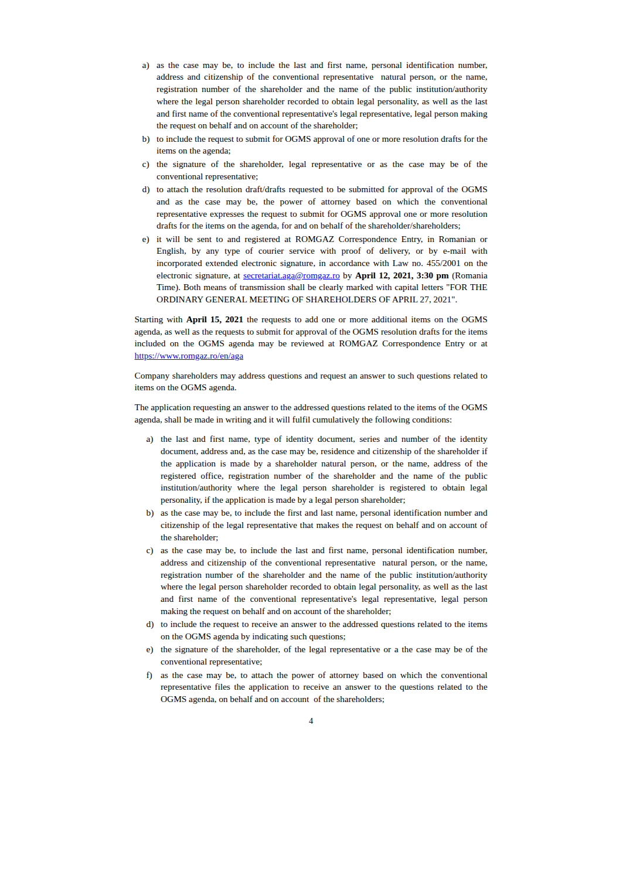as the case may be, to include the last and first name, personal identification number, address and citizenship of the conventional representative natural person, or the name, registration number of the shareholder and the name of the public institution/authority where the legal person shareholder recorded to obtain legal personality, as well as the last and first name of the conventional representative's legal representative, legal person making the request on behalf and on account of the shareholder;
to include the request to submit for OGMS approval of one or more resolution drafts for the items on the agenda;
the signature of the shareholder, legal representative or as the case may be of the conventional representative;
to attach the resolution draft/drafts requested to be submitted for approval of the OGMS and as the case may be, the power of attorney based on which the conventional representative expresses the request to submit for OGMS approval one or more resolution drafts for the items on the agenda, for and on behalf of the shareholder/shareholders;
it will be sent to and registered at ROMGAZ Correspondence Entry, in Romanian or English, by any type of courier service with proof of delivery, or by e-mail with incorporated extended electronic signature, in accordance with Law no. 455/2001 on the electronic signature, at secretariat.aga@romgaz.ro by April 12, 2021, 3:30 pm (Romania Time). Both means of transmission shall be clearly marked with capital letters "FOR THE ORDINARY GENERAL MEETING OF SHAREHOLDERS OF APRIL 27, 2021".
Starting with April 15, 2021 the requests to add one or more additional items on the OGMS agenda, as well as the requests to submit for approval of the OGMS resolution drafts for the items included on the OGMS agenda may be reviewed at ROMGAZ Correspondence Entry or at https://www.romgaz.ro/en/aga
Company shareholders may address questions and request an answer to such questions related to items on the OGMS agenda.
The application requesting an answer to the addressed questions related to the items of the OGMS agenda, shall be made in writing and it will fulfil cumulatively the following conditions:
the last and first name, type of identity document, series and number of the identity document, address and, as the case may be, residence and citizenship of the shareholder if the application is made by a shareholder natural person, or the name, address of the registered office, registration number of the shareholder and the name of the public institution/authority where the legal person shareholder is registered to obtain legal personality, if the application is made by a legal person shareholder;
as the case may be, to include the first and last name, personal identification number and citizenship of the legal representative that makes the request on behalf and on account of the shareholder;
as the case may be, to include the last and first name, personal identification number, address and citizenship of the conventional representative natural person, or the name, registration number of the shareholder and the name of the public institution/authority where the legal person shareholder recorded to obtain legal personality, as well as the last and first name of the conventional representative's legal representative, legal person making the request on behalf and on account of the shareholder;
to include the request to receive an answer to the addressed questions related to the items on the OGMS agenda by indicating such questions;
the signature of the shareholder, of the legal representative or a the case may be of the conventional representative;
as the case may be, to attach the power of attorney based on which the conventional representative files the application to receive an answer to the questions related to the OGMS agenda, on behalf and on account of the shareholders;
4